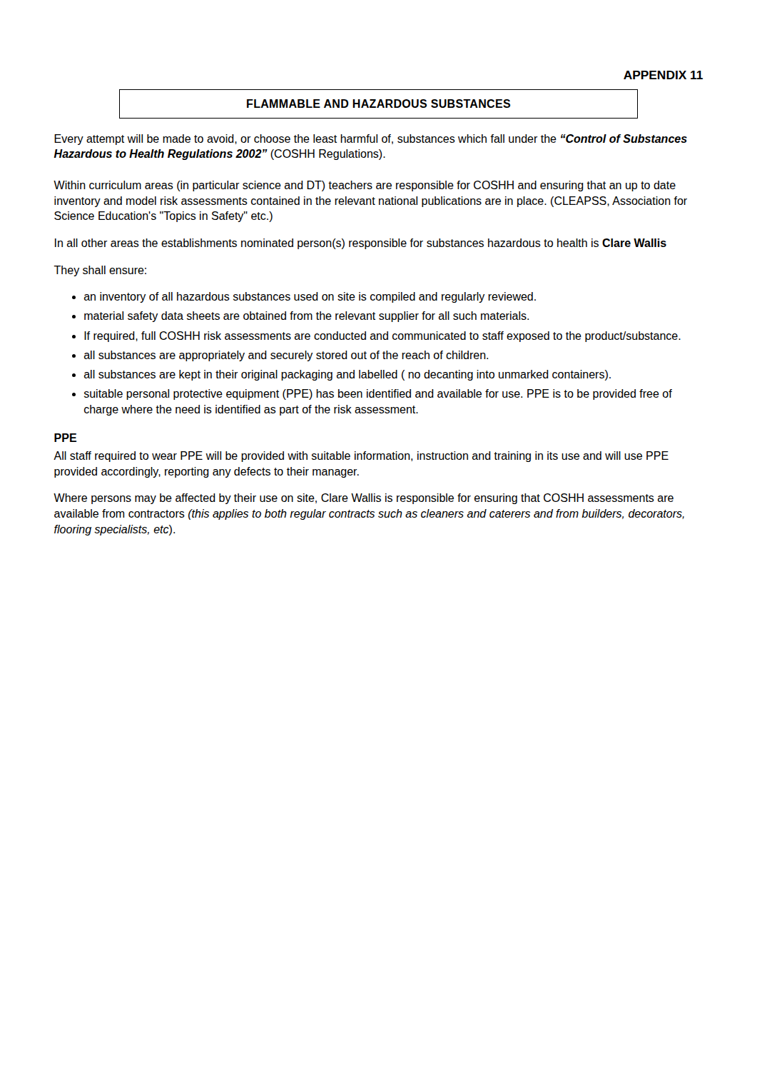APPENDIX 11
FLAMMABLE AND HAZARDOUS SUBSTANCES
Every attempt will be made to avoid, or choose the least harmful of, substances which fall under the “Control of Substances Hazardous to Health Regulations 2002” (COSHH Regulations).
Within curriculum areas (in particular science and DT) teachers are responsible for COSHH and ensuring that an up to date inventory and model risk assessments contained in the relevant national publications are in place. (CLEAPSS, Association for Science Education's "Topics in Safety" etc.)
In all other areas the establishments nominated person(s) responsible for substances hazardous to health is Clare Wallis
They shall ensure:
an inventory of all hazardous substances used on site is compiled and regularly reviewed.
material safety data sheets are obtained from the relevant supplier for all such materials.
If required, full COSHH risk assessments are conducted and communicated to staff exposed to the product/substance.
all substances are appropriately and securely stored out of the reach of children.
all substances are kept in their original packaging and labelled ( no decanting into unmarked containers).
suitable personal protective equipment (PPE) has been identified and available for use. PPE is to be provided free of charge where the need is identified as part of the risk assessment.
PPE
All staff required to wear PPE will be provided with suitable information, instruction and training in its use and will use PPE provided accordingly, reporting any defects to their manager.
Where persons may be affected by their use on site, Clare Wallis is responsible for ensuring that COSHH assessments are available from contractors (this applies to both regular contracts such as cleaners and caterers and from builders, decorators, flooring specialists, etc).